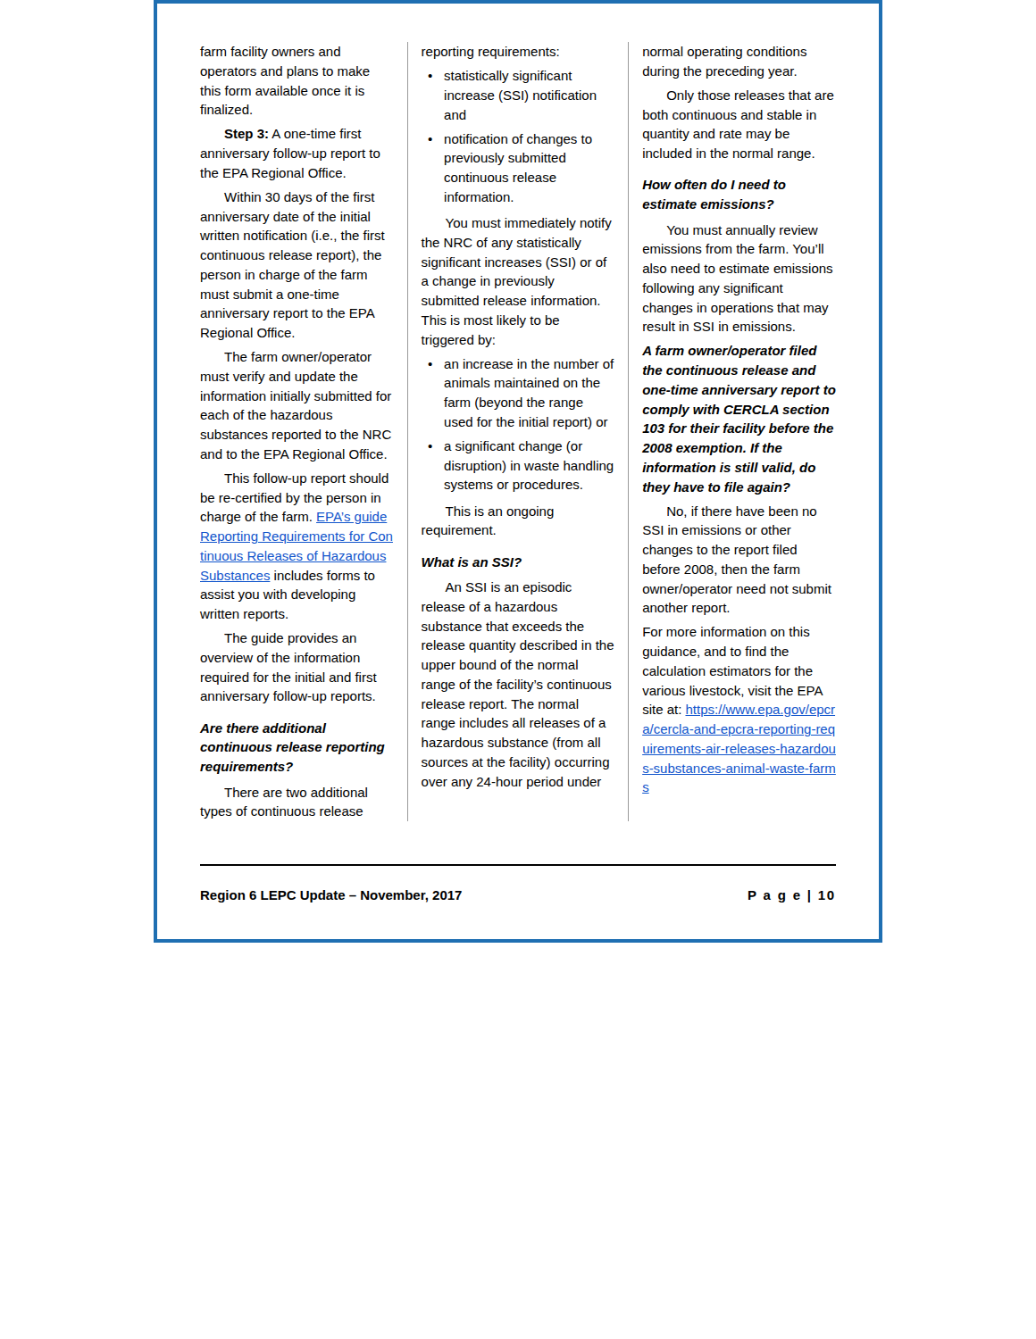farm facility owners and operators and plans to make this form available once it is finalized.
Step 3: A one-time first anniversary follow-up report to the EPA Regional Office.
Within 30 days of the first anniversary date of the initial written notification (i.e., the first continuous release report), the person in charge of the farm must submit a one-time anniversary report to the EPA Regional Office.
The farm owner/operator must verify and update the information initially submitted for each of the hazardous substances reported to the NRC and to the EPA Regional Office.
This follow-up report should be re-certified by the person in charge of the farm. EPA’s guide Reporting Requirements for Continuous Releases of Hazardous Substances includes forms to assist you with developing written reports.
The guide provides an overview of the information required for the initial and first anniversary follow-up reports.
Are there additional continuous release reporting requirements?
There are two additional types of continuous release reporting requirements:
statistically significant increase (SSI) notification and
notification of changes to previously submitted continuous release information.
You must immediately notify the NRC of any statistically significant increases (SSI) or of a change in previously submitted release information. This is most likely to be triggered by:
an increase in the number of animals maintained on the farm (beyond the range used for the initial report) or
a significant change (or disruption) in waste handling systems or procedures.
This is an ongoing requirement.
What is an SSI?
An SSI is an episodic release of a hazardous substance that exceeds the release quantity described in the upper bound of the normal range of the facility’s continuous release report. The normal range includes all releases of a hazardous substance (from all sources at the facility) occurring over any 24-hour period under normal operating conditions during the preceding year.
Only those releases that are both continuous and stable in quantity and rate may be included in the normal range.
How often do I need to estimate emissions?
You must annually review emissions from the farm. You’ll also need to estimate emissions following any significant changes in operations that may result in SSI in emissions.
A farm owner/operator filed the continuous release and one-time anniversary report to comply with CERCLA section 103 for their facility before the 2008 exemption. If the information is still valid, do they have to file again?
No, if there have been no SSI in emissions or other changes to the report filed before 2008, then the farm owner/operator need not submit another report.
For more information on this guidance, and to find the calculation estimators for the various livestock, visit the EPA site at: https://www.epa.gov/epcra/cercla-and-epcra-reporting-requirements-air-releases-hazardous-substances-animal-waste-farms
Region 6 LEPC Update – November, 2017 P a g e | 10